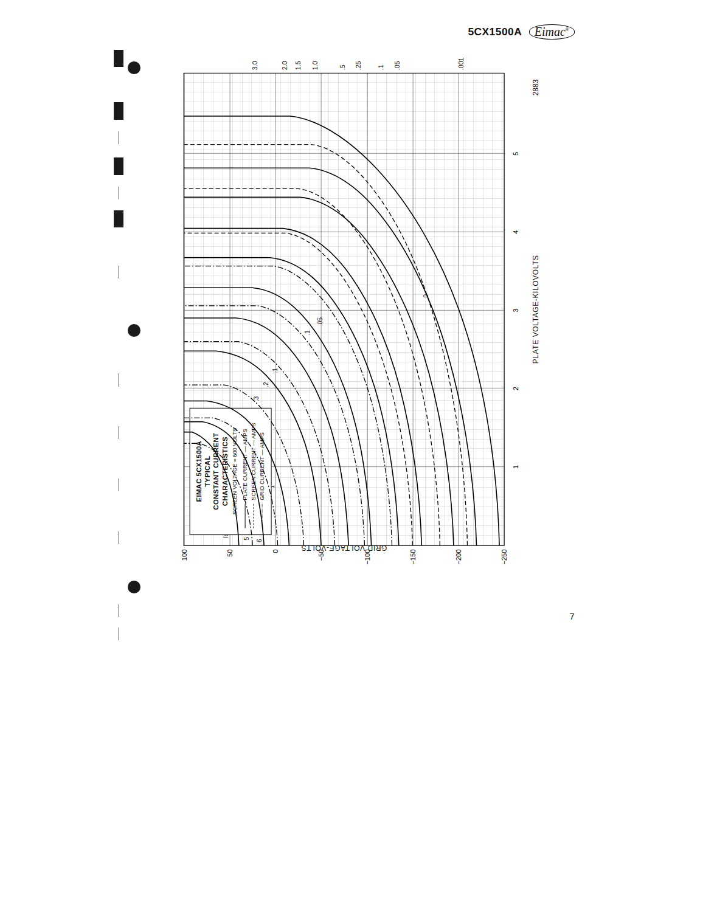5CX1500A Eimac®
100
50
0
−50
−100
−150
−200
−250
1
2
3
4
5
PLATE VOLTAGE-KILOVOLTS
GRID VOLTAGE-VOLTS
2883
3.0
2.0
1.5
1.0
.5
.25
.1
.05
.001
Ic1 = 4 A
5
6
Ic2 = 6 A
4
3
2
1
Ib = 6.0 A
5.0
4.0
.3
.3
.2
.1
.1
.05
0
EIMAC 5CX1500A
TYPICAL
CONSTANT CURRENT
CHARACTERISTICS
SCREEN VOLTAGE = 600 VOLTS
PLATE CURRENT — AMPS
SCREEN CURRENT — AMPS
GRID CURRENT — AMPS
7